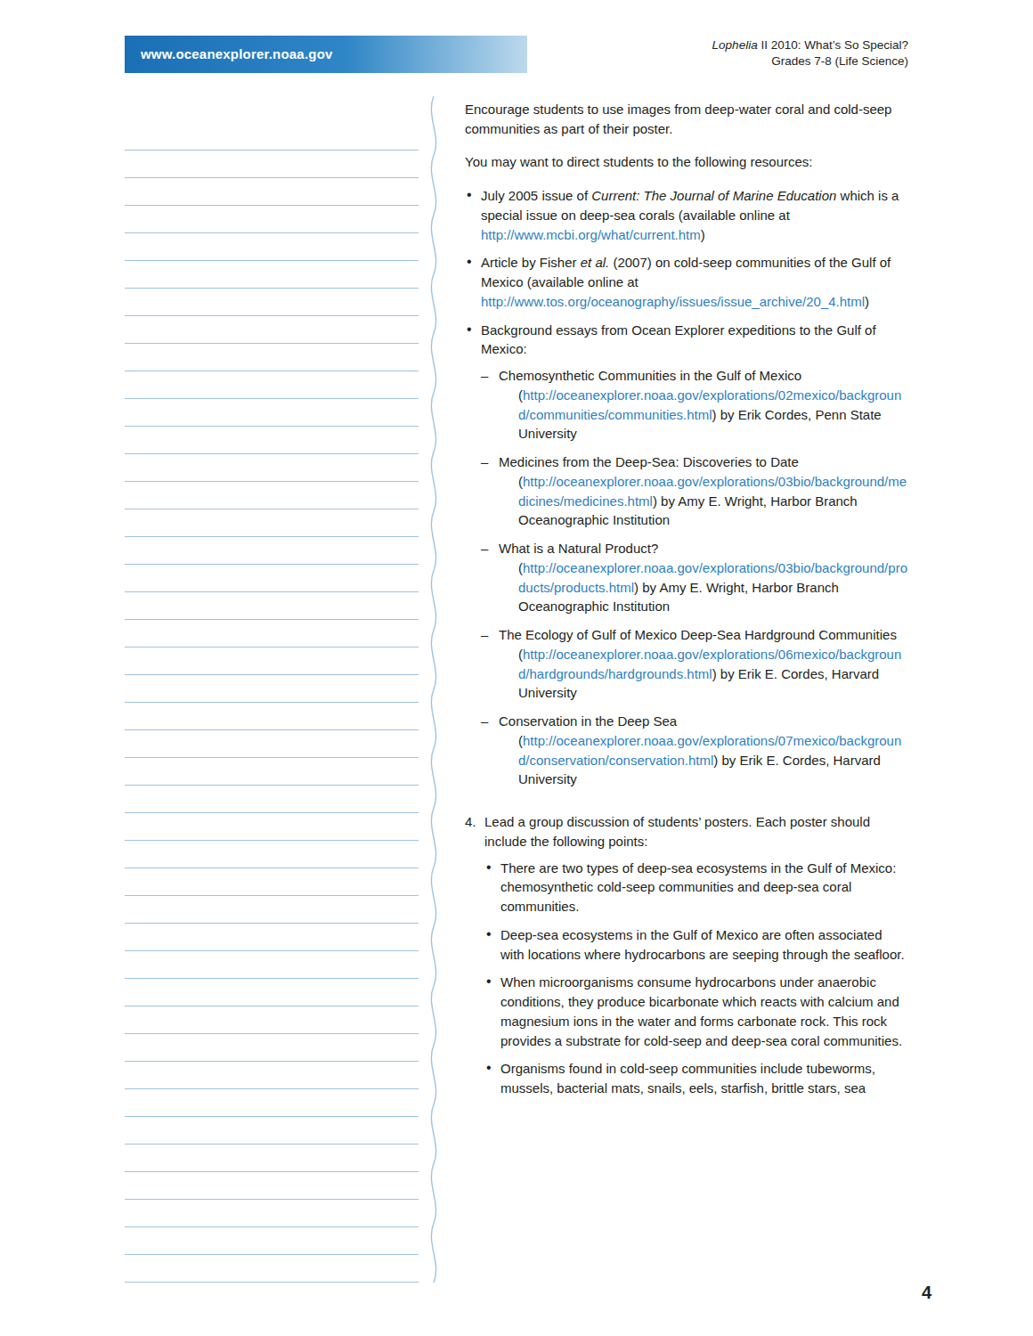www.oceanexplorer.noaa.gov
Lophelia II 2010: What’s So Special?
Grades 7-8 (Life Science)
Encourage students to use images from deep-water coral and cold-seep communities as part of their poster.
You may want to direct students to the following resources:
July 2005 issue of Current: The Journal of Marine Education which is a special issue on deep-sea corals (available online at http://www.mcbi.org/what/current.htm)
Article by Fisher et al. (2007) on cold-seep communities of the Gulf of Mexico (available online at http://www.tos.org/oceanography/issues/issue_archive/20_4.html)
Background essays from Ocean Explorer expeditions to the Gulf of Mexico:
Chemosynthetic Communities in the Gulf of Mexico
(http://oceanexplorer.noaa.gov/explorations/02mexico/background/communities/communities.html) by Erik Cordes, Penn State University
Medicines from the Deep-Sea: Discoveries to Date
(http://oceanexplorer.noaa.gov/explorations/03bio/background/medicines/medicines.html) by Amy E. Wright, Harbor Branch Oceanographic Institution
What is a Natural Product?
(http://oceanexplorer.noaa.gov/explorations/03bio/background/products/products.html) by Amy E. Wright, Harbor Branch Oceanographic Institution
The Ecology of Gulf of Mexico Deep-Sea Hardground Communities
(http://oceanexplorer.noaa.gov/explorations/06mexico/background/hardgrounds/hardgrounds.html) by Erik E. Cordes, Harvard University
Conservation in the Deep Sea
(http://oceanexplorer.noaa.gov/explorations/07mexico/background/conservation/conservation.html) by Erik E. Cordes, Harvard University
4. Lead a group discussion of students’ posters. Each poster should include the following points:
There are two types of deep-sea ecosystems in the Gulf of Mexico: chemosynthetic cold-seep communities and deep-sea coral communities.
Deep-sea ecosystems in the Gulf of Mexico are often associated with locations where hydrocarbons are seeping through the seafloor.
When microorganisms consume hydrocarbons under anaerobic conditions, they produce bicarbonate which reacts with calcium and magnesium ions in the water and forms carbonate rock. This rock provides a substrate for cold-seep and deep-sea coral communities.
Organisms found in cold-seep communities include tubeworms, mussels, bacterial mats, snails, eels, starfish, brittle stars, sea
4